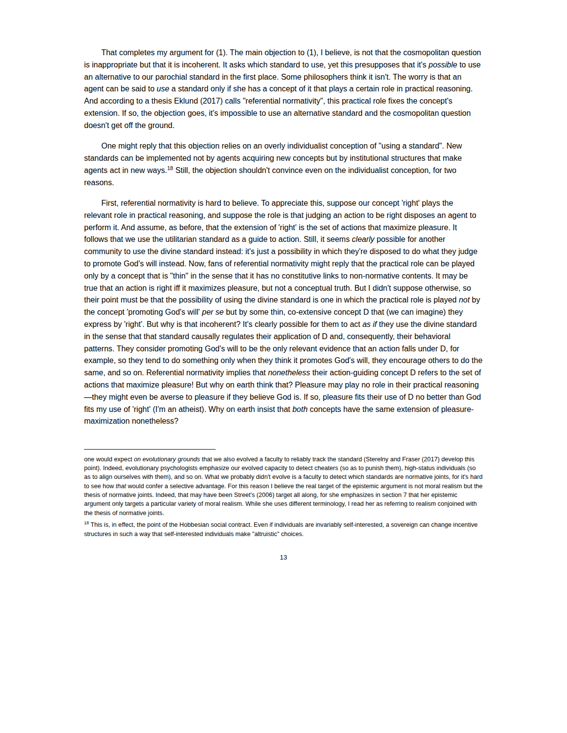That completes my argument for (1). The main objection to (1), I believe, is not that the cosmopolitan question is inappropriate but that it is incoherent. It asks which standard to use, yet this presupposes that it's possible to use an alternative to our parochial standard in the first place. Some philosophers think it isn't. The worry is that an agent can be said to use a standard only if she has a concept of it that plays a certain role in practical reasoning. And according to a thesis Eklund (2017) calls "referential normativity", this practical role fixes the concept's extension. If so, the objection goes, it's impossible to use an alternative standard and the cosmopolitan question doesn't get off the ground.
One might reply that this objection relies on an overly individualist conception of "using a standard". New standards can be implemented not by agents acquiring new concepts but by institutional structures that make agents act in new ways.18 Still, the objection shouldn't convince even on the individualist conception, for two reasons.
First, referential normativity is hard to believe. To appreciate this, suppose our concept 'right' plays the relevant role in practical reasoning, and suppose the role is that judging an action to be right disposes an agent to perform it. And assume, as before, that the extension of 'right' is the set of actions that maximize pleasure. It follows that we use the utilitarian standard as a guide to action. Still, it seems clearly possible for another community to use the divine standard instead: it's just a possibility in which they're disposed to do what they judge to promote God's will instead. Now, fans of referential normativity might reply that the practical role can be played only by a concept that is "thin" in the sense that it has no constitutive links to non-normative contents. It may be true that an action is right iff it maximizes pleasure, but not a conceptual truth. But I didn't suppose otherwise, so their point must be that the possibility of using the divine standard is one in which the practical role is played not by the concept 'promoting God's will' per se but by some thin, co-extensive concept D that (we can imagine) they express by 'right'. But why is that incoherent? It's clearly possible for them to act as if they use the divine standard in the sense that that standard causally regulates their application of D and, consequently, their behavioral patterns. They consider promoting God's will to be the only relevant evidence that an action falls under D, for example, so they tend to do something only when they think it promotes God's will, they encourage others to do the same, and so on. Referential normativity implies that nonetheless their action-guiding concept D refers to the set of actions that maximize pleasure! But why on earth think that? Pleasure may play no role in their practical reasoning—they might even be averse to pleasure if they believe God is. If so, pleasure fits their use of D no better than God fits my use of 'right' (I'm an atheist). Why on earth insist that both concepts have the same extension of pleasure-maximization nonetheless?
one would expect on evolutionary grounds that we also evolved a faculty to reliably track the standard (Sterelny and Fraser (2017) develop this point). Indeed, evolutionary psychologists emphasize our evolved capacity to detect cheaters (so as to punish them), high-status individuals (so as to align ourselves with them), and so on. What we probably didn't evolve is a faculty to detect which standards are normative joints, for it's hard to see how that would confer a selective advantage. For this reason I believe the real target of the epistemic argument is not moral realism but the thesis of normative joints. Indeed, that may have been Street's (2006) target all along, for she emphasizes in section 7 that her epistemic argument only targets a particular variety of moral realism. While she uses different terminology, I read her as referring to realism conjoined with the thesis of normative joints.
18 This is, in effect, the point of the Hobbesian social contract. Even if individuals are invariably self-interested, a sovereign can change incentive structures in such a way that self-interested individuals make "altruistic" choices.
13